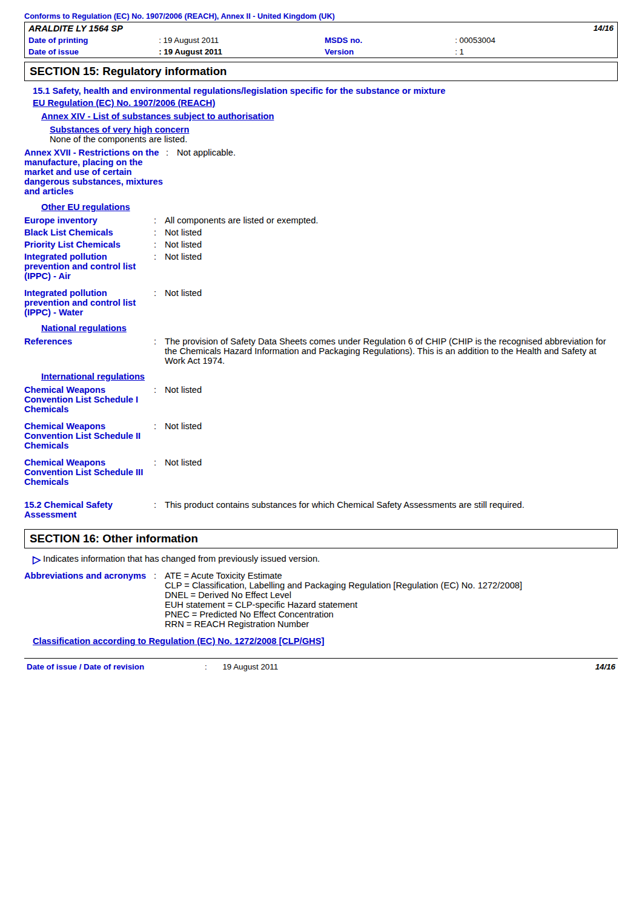Conforms to Regulation (EC) No. 1907/2006 (REACH), Annex II - United Kingdom (UK)
| ARALDITE LY 1564 SP | 14/16 |
| Date of printing | : 19 August 2011 | MSDS no. | : 00053004 |
| Date of issue | : 19 August 2011 | Version | : 1 |
SECTION 15: Regulatory information
15.1 Safety, health and environmental regulations/legislation specific for the substance or mixture
EU Regulation (EC) No. 1907/2006 (REACH)
Annex XIV - List of substances subject to authorisation
Substances of very high concern
None of the components are listed.
| Annex XVII - Restrictions on the manufacture, placing on the market and use of certain dangerous substances, mixtures and articles | : | Not applicable. |
Other EU regulations
| Europe inventory | : | All components are listed or exempted. |
| Black List Chemicals | : | Not listed |
| Priority List Chemicals | : | Not listed |
| Integrated pollution prevention and control list (IPPC) - Air | : | Not listed |
| Integrated pollution prevention and control list (IPPC) - Water | : | Not listed |
National regulations
| References | : | The provision of Safety Data Sheets comes under Regulation 6 of CHIP (CHIP is the recognised abbreviation for the Chemicals Hazard Information and Packaging Regulations). This is an addition to the Health and Safety at Work Act 1974. |
International regulations
| Chemical Weapons Convention List Schedule I Chemicals | : | Not listed |
| Chemical Weapons Convention List Schedule II Chemicals | : | Not listed |
| Chemical Weapons Convention List Schedule III Chemicals | : | Not listed |
| 15.2 Chemical Safety Assessment | : | This product contains substances for which Chemical Safety Assessments are still required. |
SECTION 16: Other information
▷ Indicates information that has changed from previously issued version.
| Abbreviations and acronyms | : | ATE = Acute Toxicity Estimate CLP = Classification, Labelling and Packaging Regulation [Regulation (EC) No. 1272/2008] DNEL = Derived No Effect Level EUH statement = CLP-specific Hazard statement PNEC = Predicted No Effect Concentration RRN = REACH Registration Number |
Classification according to Regulation (EC) No. 1272/2008 [CLP/GHS]
| Date of issue / Date of revision | : | 19 August 2011 | 14/16 |